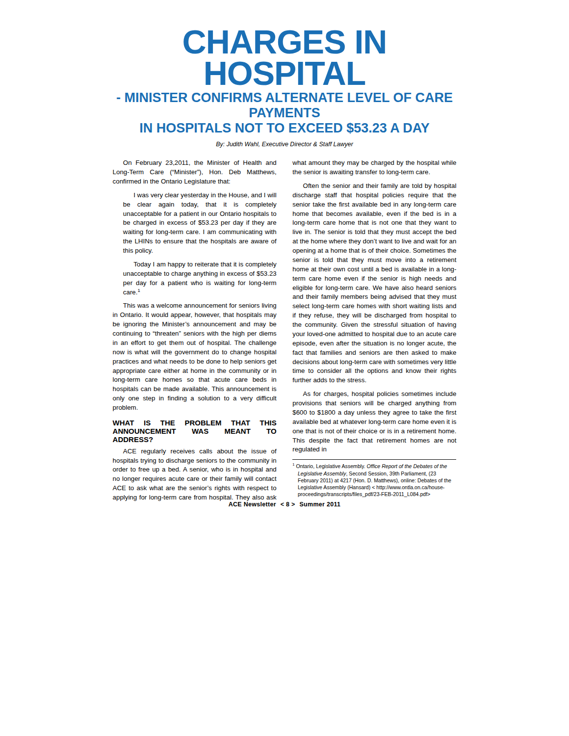Charges in Hospital
- Minister confirms alternate level of care payments
in hospitals not to exceed $53.23 a day
By: Judith Wahl, Executive Director & Staff Lawyer
On February 23,2011, the Minister of Health and Long-Term Care (“Minister”), Hon. Deb Matthews, confirmed in the Ontario Legislature that:
I was very clear yesterday in the House, and I will be clear again today, that it is completely unacceptable for a patient in our Ontario hospitals to be charged in excess of $53.23 per day if they are waiting for long-term care. I am communicating with the LHINs to ensure that the hospitals are aware of this policy.
Today I am happy to reiterate that it is completely unacceptable to charge anything in excess of $53.23 per day for a patient who is waiting for long-term care.1
This was a welcome announcement for seniors living in Ontario. It would appear, however, that hospitals may be ignoring the Minister’s announcement and may be continuing to “threaten” seniors with the high per diems in an effort to get them out of hospital. The challenge now is what will the government do to change hospital practices and what needs to be done to help seniors get appropriate care either at home in the community or in long-term care homes so that acute care beds in hospitals can be made available. This announcement is only one step in finding a solution to a very difficult problem.
What is the problem that this announcement was meant to address?
ACE regularly receives calls about the issue of hospitals trying to discharge seniors to the community in order to free up a bed. A senior, who is in hospital and no longer requires acute care or their family will contact ACE to ask what are the senior’s rights with respect to applying for long-term care from hospital. They also ask what amount they may be charged by the hospital while the senior is awaiting transfer to long-term care.
Often the senior and their family are told by hospital discharge staff that hospital policies require that the senior take the first available bed in any long-term care home that becomes available, even if the bed is in a long-term care home that is not one that they want to live in. The senior is told that they must accept the bed at the home where they don’t want to live and wait for an opening at a home that is of their choice. Sometimes the senior is told that they must move into a retirement home at their own cost until a bed is available in a long-term care home even if the senior is high needs and eligible for long-term care. We have also heard seniors and their family members being advised that they must select long-term care homes with short waiting lists and if they refuse, they will be discharged from hospital to the community. Given the stressful situation of having your loved-one admitted to hospital due to an acute care episode, even after the situation is no longer acute, the fact that families and seniors are then asked to make decisions about long-term care with sometimes very little time to consider all the options and know their rights further adds to the stress.
As for charges, hospital policies sometimes include provisions that seniors will be charged anything from $600 to $1800 a day unless they agree to take the first available bed at whatever long-term care home even it is one that is not of their choice or is in a retirement home. This despite the fact that retirement homes are not regulated in
1 Ontario, Legislative Assembly. Office Report of the Debates of the Legislative Assembly, Second Session, 39th Parliament, (23 February 2011) at 4217 (Hon. D. Matthews), online: Debates of the Legislative Assembly (Hansard) < http://www.ontla.on.ca/house-proceedings/transcripts/files_pdf/23-FEB-2011_L084.pdf>
ACE Newsletter< 8 >Summer 2011